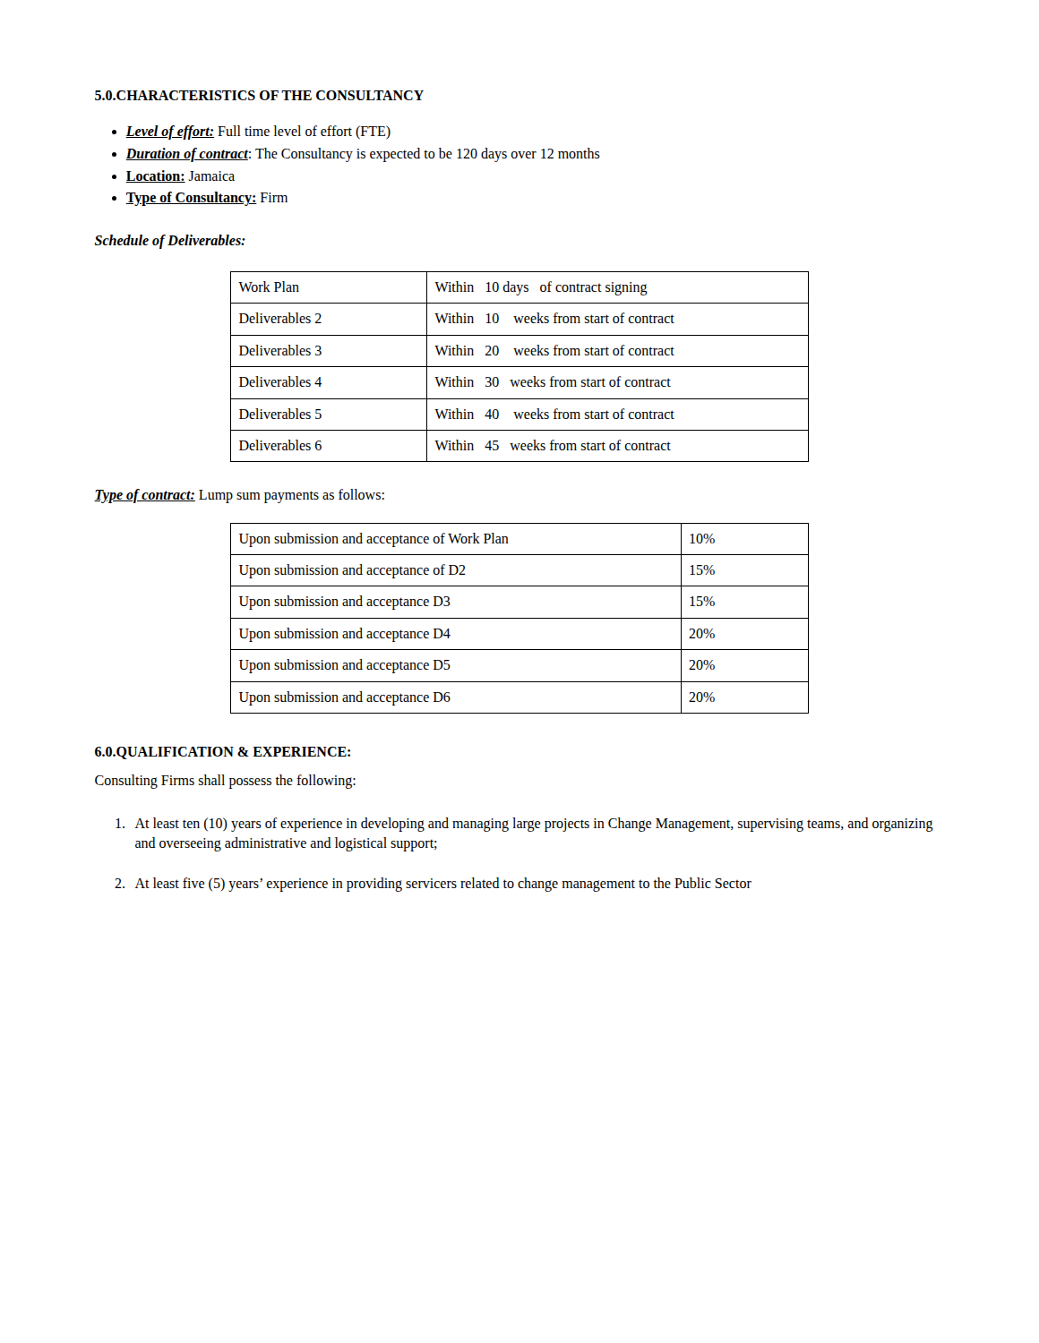5.0.CHARACTERISTICS OF THE CONSULTANCY
Level of effort: Full time level of effort (FTE)
Duration of contract: The Consultancy is expected to be 120 days over 12 months
Location: Jamaica
Type of Consultancy: Firm
Schedule of Deliverables:
| Work Plan | Within 10 days of contract signing |
| Deliverables 2 | Within 10 weeks from start of contract |
| Deliverables 3 | Within 20 weeks from start of contract |
| Deliverables 4 | Within 30 weeks from start of contract |
| Deliverables 5 | Within 40 weeks from start of contract |
| Deliverables 6 | Within 45 weeks from start of contract |
Type of contract: Lump sum payments as follows:
| Upon submission and acceptance of Work Plan | 10% |
| Upon submission and acceptance of D2 | 15% |
| Upon submission and acceptance D3 | 15% |
| Upon submission and acceptance D4 | 20% |
| Upon submission and acceptance D5 | 20% |
| Upon submission and acceptance D6 | 20% |
6.0.QUALIFICATION & EXPERIENCE:
Consulting Firms shall possess the following:
At least ten (10) years of experience in developing and managing large projects in Change Management, supervising teams, and organizing and overseeing administrative and logistical support;
At least five (5) years’ experience in providing servicers related to change management to the Public Sector